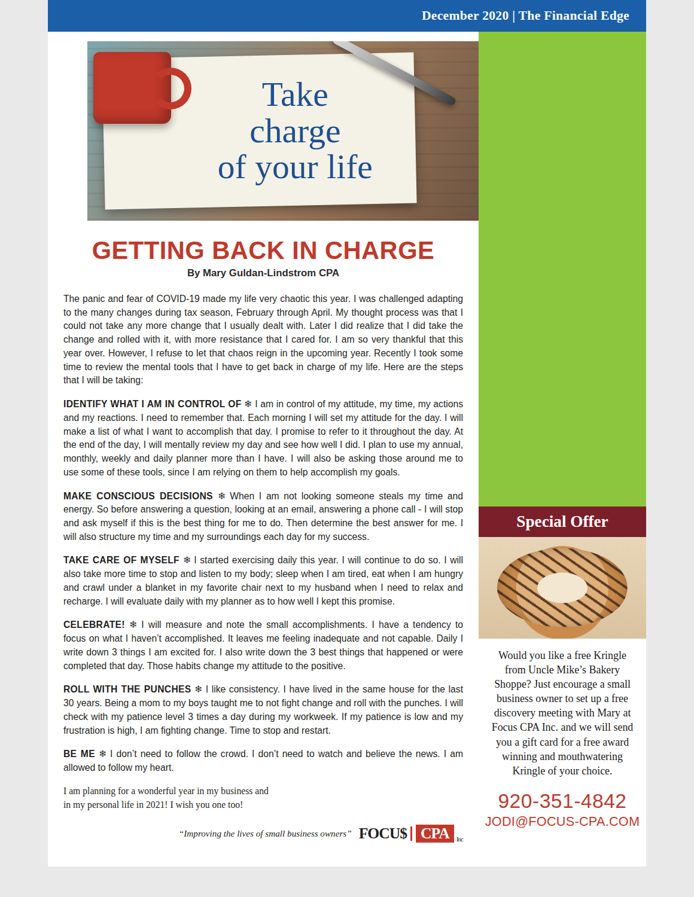December 2020 | The Financial Edge
Take
charge
of your life
Getting Back in Charge
By Mary Guldan-Lindstrom CPA
The panic and fear of COVID-19 made my life very chaotic this year. I was challenged adapting to the many changes during tax season, February through April. My thought process was that I could not take any more change that I usually dealt with. Later I did realize that I did take the change and rolled with it, with more resistance that I cared for. I am so very thankful that this year over. However, I refuse to let that chaos reign in the upcoming year. Recently I took some time to review the mental tools that I have to get back in charge of my life. Here are the steps that I will be taking:
IDENTIFY WHAT I AM IN CONTROL OF ❄ I am in control of my attitude, my time, my actions and my reactions. I need to remember that. Each morning I will set my attitude for the day. I will make a list of what I want to accomplish that day. I promise to refer to it throughout the day. At the end of the day, I will mentally review my day and see how well I did. I plan to use my annual, monthly, weekly and daily planner more than I have. I will also be asking those around me to use some of these tools, since I am relying on them to help accomplish my goals.
MAKE CONSCIOUS DECISIONS ❄ When I am not looking someone steals my time and energy. So before answering a question, looking at an email, answering a phone call - I will stop and ask myself if this is the best thing for me to do. Then determine the best answer for me. I will also structure my time and my surroundings each day for my success.
TAKE CARE OF MYSELF ❄ I started exercising daily this year. I will continue to do so. I will also take more time to stop and listen to my body; sleep when I am tired, eat when I am hungry and crawl under a blanket in my favorite chair next to my husband when I need to relax and recharge. I will evaluate daily with my planner as to how well I kept this promise.
CELEBRATE! ❄ I will measure and note the small accomplishments. I have a tendency to focus on what I haven’t accomplished. It leaves me feeling inadequate and not capable. Daily I write down 3 things I am excited for. I also write down the 3 best things that happened or were completed that day. Those habits change my attitude to the positive.
ROLL WITH THE PUNCHES ❄ I like consistency. I have lived in the same house for the last 30 years. Being a mom to my boys taught me to not fight change and roll with the punches. I will check with my patience level 3 times a day during my workweek. If my patience is low and my frustration is high, I am fighting change. Time to stop and restart.
BE ME ❄ I don’t need to follow the crowd. I don’t need to watch and believe the news. I am allowed to follow my heart.
I am planning for a wonderful year in my business and
in my personal life in 2021! I wish you one too!
“Improving the lives of small business owners” FOCU$ CPA Inc
Special Offer
Would you like a free Kringle from Uncle Mike’s Bakery Shoppe? Just encourage a small business owner to set up a free discovery meeting with Mary at Focus CPA Inc. and we will send you a gift card for a free award winning and mouthwatering Kringle of your choice.
920-351-4842
JODI@FOCUS-CPA.COM